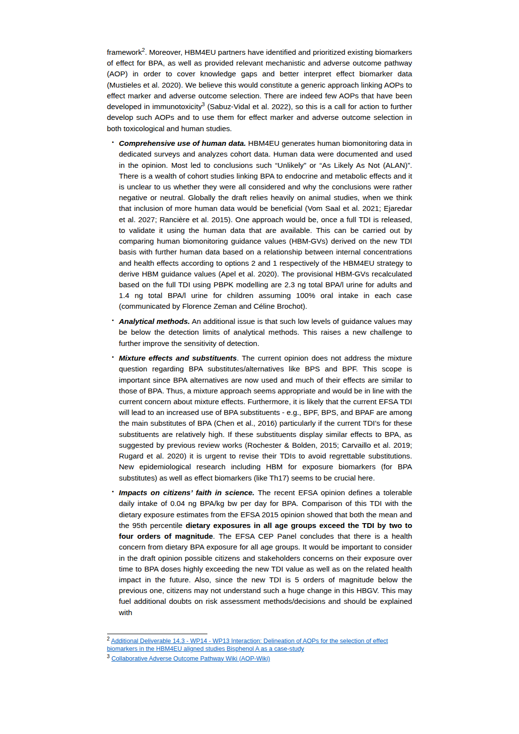framework2. Moreover, HBM4EU partners have identified and prioritized existing biomarkers of effect for BPA, as well as provided relevant mechanistic and adverse outcome pathway (AOP) in order to cover knowledge gaps and better interpret effect biomarker data (Mustieles et al. 2020). We believe this would constitute a generic approach linking AOPs to effect marker and adverse outcome selection. There are indeed few AOPs that have been developed in immunotoxicity3 (Sabuz-Vidal et al. 2022), so this is a call for action to further develop such AOPs and to use them for effect marker and adverse outcome selection in both toxicological and human studies.
Comprehensive use of human data. HBM4EU generates human biomonitoring data in dedicated surveys and analyzes cohort data. Human data were documented and used in the opinion. Most led to conclusions such “Unlikely” or “As Likely As Not (ALAN)”. There is a wealth of cohort studies linking BPA to endocrine and metabolic effects and it is unclear to us whether they were all considered and why the conclusions were rather negative or neutral. Globally the draft relies heavily on animal studies, when we think that inclusion of more human data would be beneficial (Vom Saal et al. 2021; Ejaredar et al. 2027; Rancière et al. 2015). One approach would be, once a full TDI is released, to validate it using the human data that are available. This can be carried out by comparing human biomonitoring guidance values (HBM-GVs) derived on the new TDI basis with further human data based on a relationship between internal concentrations and health effects according to options 2 and 1 respectively of the HBM4EU strategy to derive HBM guidance values (Apel et al. 2020). The provisional HBM-GVs recalculated based on the full TDI using PBPK modelling are 2.3 ng total BPA/l urine for adults and 1.4 ng total BPA/l urine for children assuming 100% oral intake in each case (communicated by Florence Zeman and Céline Brochot).
Analytical methods. An additional issue is that such low levels of guidance values may be below the detection limits of analytical methods. This raises a new challenge to further improve the sensitivity of detection.
Mixture effects and substituents. The current opinion does not address the mixture question regarding BPA substitutes/alternatives like BPS and BPF. This scope is important since BPA alternatives are now used and much of their effects are similar to those of BPA. Thus, a mixture approach seems appropriate and would be in line with the current concern about mixture effects. Furthermore, it is likely that the current EFSA TDI will lead to an increased use of BPA substituents - e.g., BPF, BPS, and BPAF are among the main substitutes of BPA (Chen et al., 2016) particularly if the current TDI’s for these substituents are relatively high. If these substituents display similar effects to BPA, as suggested by previous review works (Rochester & Bolden, 2015; Carvaillo et al. 2019; Rugard et al. 2020) it is urgent to revise their TDIs to avoid regrettable substitutions. New epidemiological research including HBM for exposure biomarkers (for BPA substitutes) as well as effect biomarkers (like Th17) seems to be crucial here.
Impacts on citizens’ faith in science. The recent EFSA opinion defines a tolerable daily intake of 0.04 ng BPA/kg bw per day for BPA. Comparison of this TDI with the dietary exposure estimates from the EFSA 2015 opinion showed that both the mean and the 95th percentile dietary exposures in all age groups exceed the TDI by two to four orders of magnitude. The EFSA CEP Panel concludes that there is a health concern from dietary BPA exposure for all age groups. It would be important to consider in the draft opinion possible citizens and stakeholders concerns on their exposure over time to BPA doses highly exceeding the new TDI value as well as on the related health impact in the future. Also, since the new TDI is 5 orders of magnitude below the previous one, citizens may not understand such a huge change in this HBGV. This may fuel additional doubts on risk assessment methods/decisions and should be explained with
2 Additional Deliverable 14.3 - WP14 - WP13 Interaction: Delineation of AOPs for the selection of effect biomarkers in the HBM4EU aligned studies Bisphenol A as a case-study
3 Collaborative Adverse Outcome Pathway Wiki (AOP-Wiki)